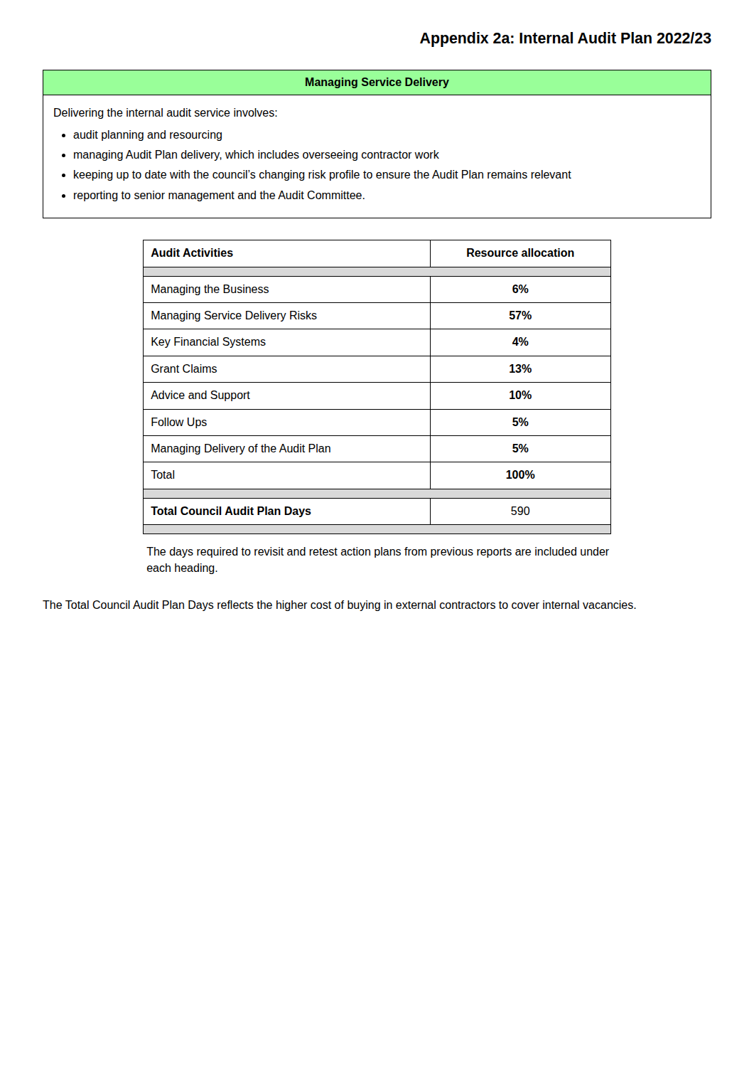Appendix 2a: Internal Audit Plan 2022/23
Managing Service Delivery
Delivering the internal audit service involves:
audit planning and resourcing
managing Audit Plan delivery, which includes overseeing contractor work
keeping up to date with the council’s changing risk profile to ensure the Audit Plan remains relevant
reporting to senior management and the Audit Committee.
| Audit Activities | Resource allocation |
| --- | --- |
| Managing the Business | 6% |
| Managing Service Delivery Risks | 57% |
| Key Financial Systems | 4% |
| Grant Claims | 13% |
| Advice and Support | 10% |
| Follow Ups | 5% |
| Managing Delivery of the Audit Plan | 5% |
| Total | 100% |
| Total Council Audit Plan Days | 590 |
The days required to revisit and retest action plans from previous reports are included under each heading.
The Total Council Audit Plan Days reflects the higher cost of buying in external contractors to cover internal vacancies.